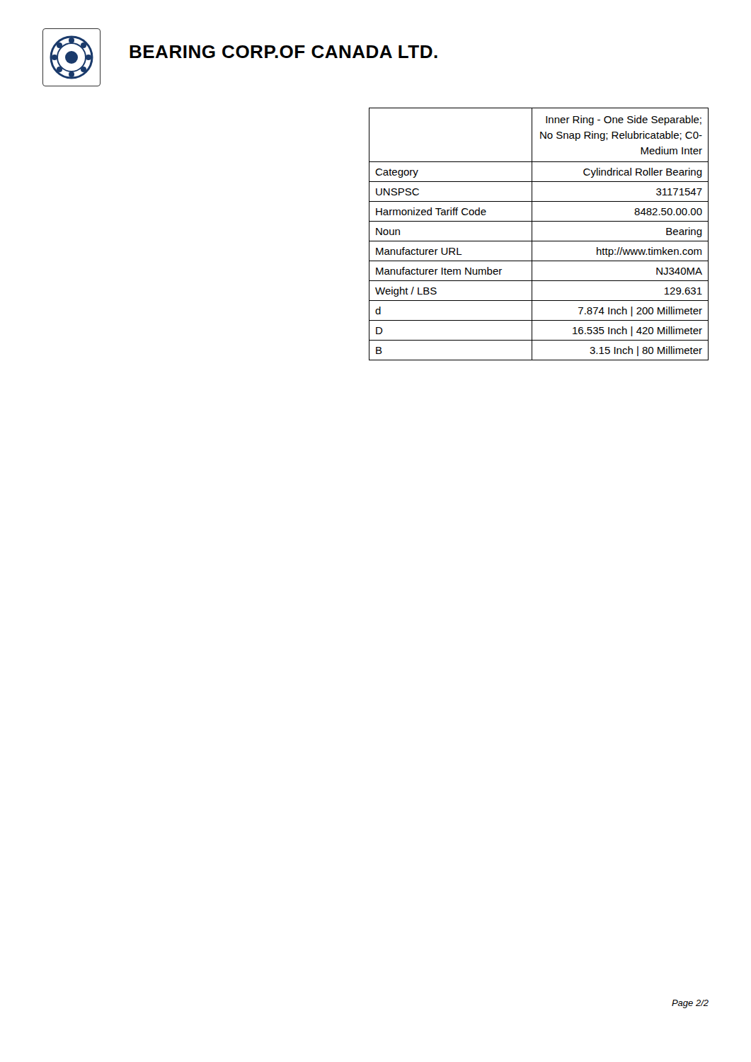BEARING CORP.OF CANADA LTD.
| | Inner Ring - One Side Separable; No Snap Ring; Relubricatable; C0-Medium Inter |
| Category | Cylindrical Roller Bearing |
| UNSPSC | 31171547 |
| Harmonized Tariff Code | 8482.50.00.00 |
| Noun | Bearing |
| Manufacturer URL | http://www.timken.com |
| Manufacturer Item Number | NJ340MA |
| Weight / LBS | 129.631 |
| d | 7.874 Inch / 200 Millimeter |
| D | 16.535 Inch / 420 Millimeter |
| B | 3.15 Inch / 80 Millimeter |
Page 2/2